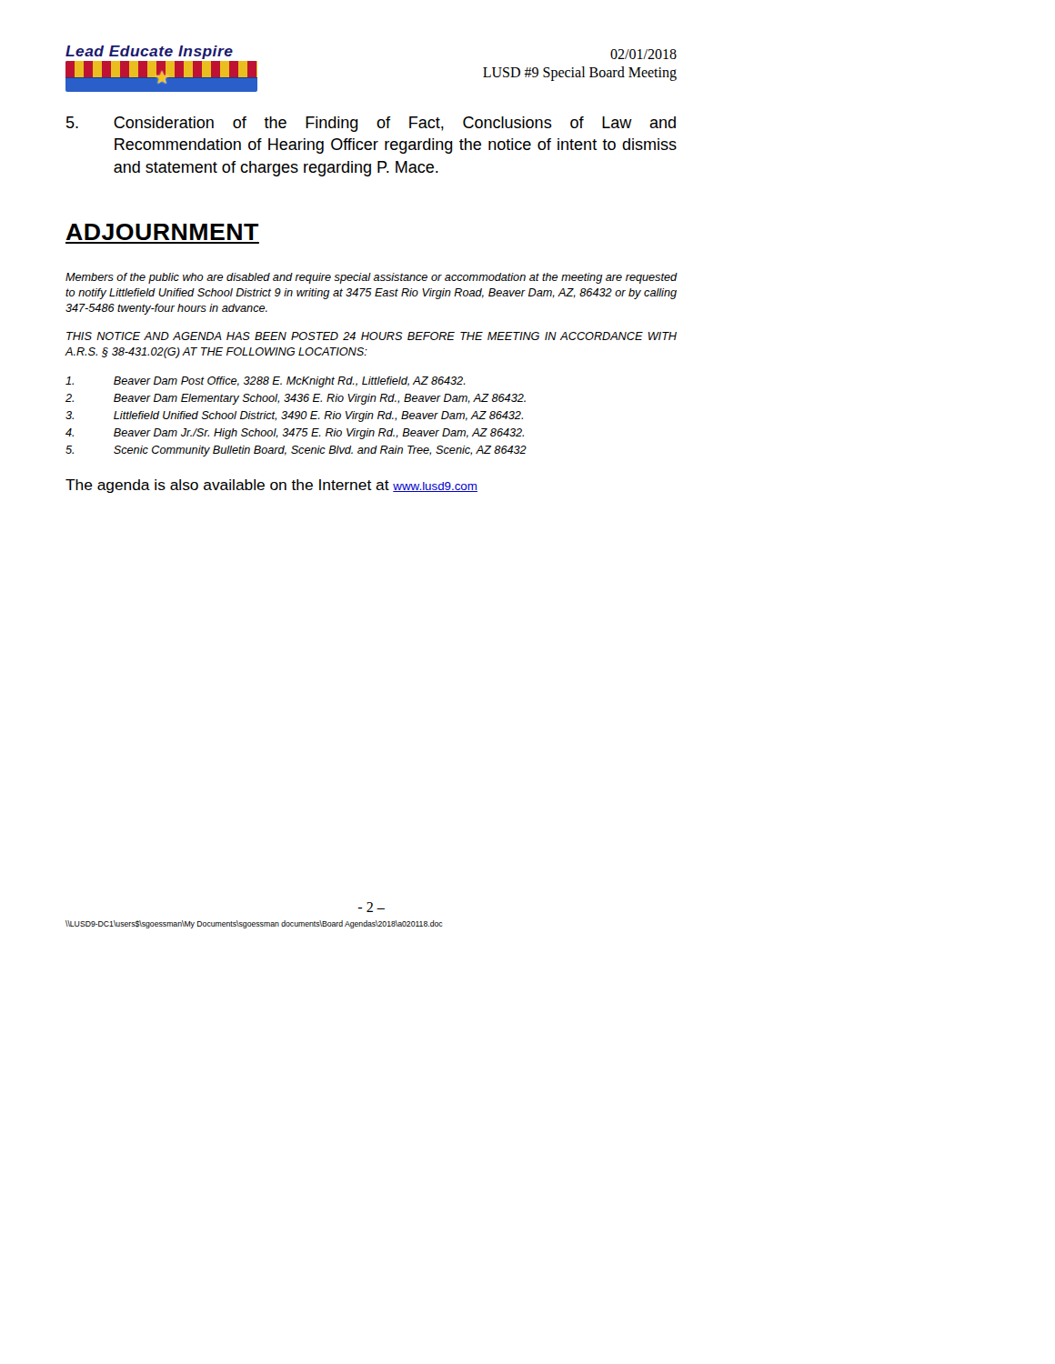Lead Educate Inspire
★
02/01/2018
LUSD #9 Special Board Meeting
5.
Consideration of the Finding of Fact, Conclusions of Law and Recommendation of Hearing Officer regarding the notice of intent to dismiss and statement of charges regarding P. Mace.
ADJOURNMENT
Members of the public who are disabled and require special assistance or accommodation at the meeting are requested to notify Littlefield Unified School District 9 in writing at 3475 East Rio Virgin Road, Beaver Dam, AZ, 86432 or by calling 347-5486 twenty-four hours in advance.
THIS NOTICE AND AGENDA HAS BEEN POSTED 24 HOURS BEFORE THE MEETING IN ACCORDANCE WITH A.R.S. § 38-431.02(G) AT THE FOLLOWING LOCATIONS:
Beaver Dam Post Office, 3288 E. McKnight Rd., Littlefield, AZ 86432.
Beaver Dam Elementary School, 3436 E. Rio Virgin Rd., Beaver Dam, AZ 86432.
Littlefield Unified School District, 3490 E. Rio Virgin Rd., Beaver Dam, AZ 86432.
Beaver Dam Jr./Sr. High School, 3475 E. Rio Virgin Rd., Beaver Dam, AZ 86432.
Scenic Community Bulletin Board, Scenic Blvd. and Rain Tree, Scenic, AZ 86432
The agenda is also available on the Internet at www.lusd9.com
- 2 –
\\LUSD9-DC1\users$\sgoessman\My Documents\sgoessman documents\Board Agendas\2018\a020118.doc